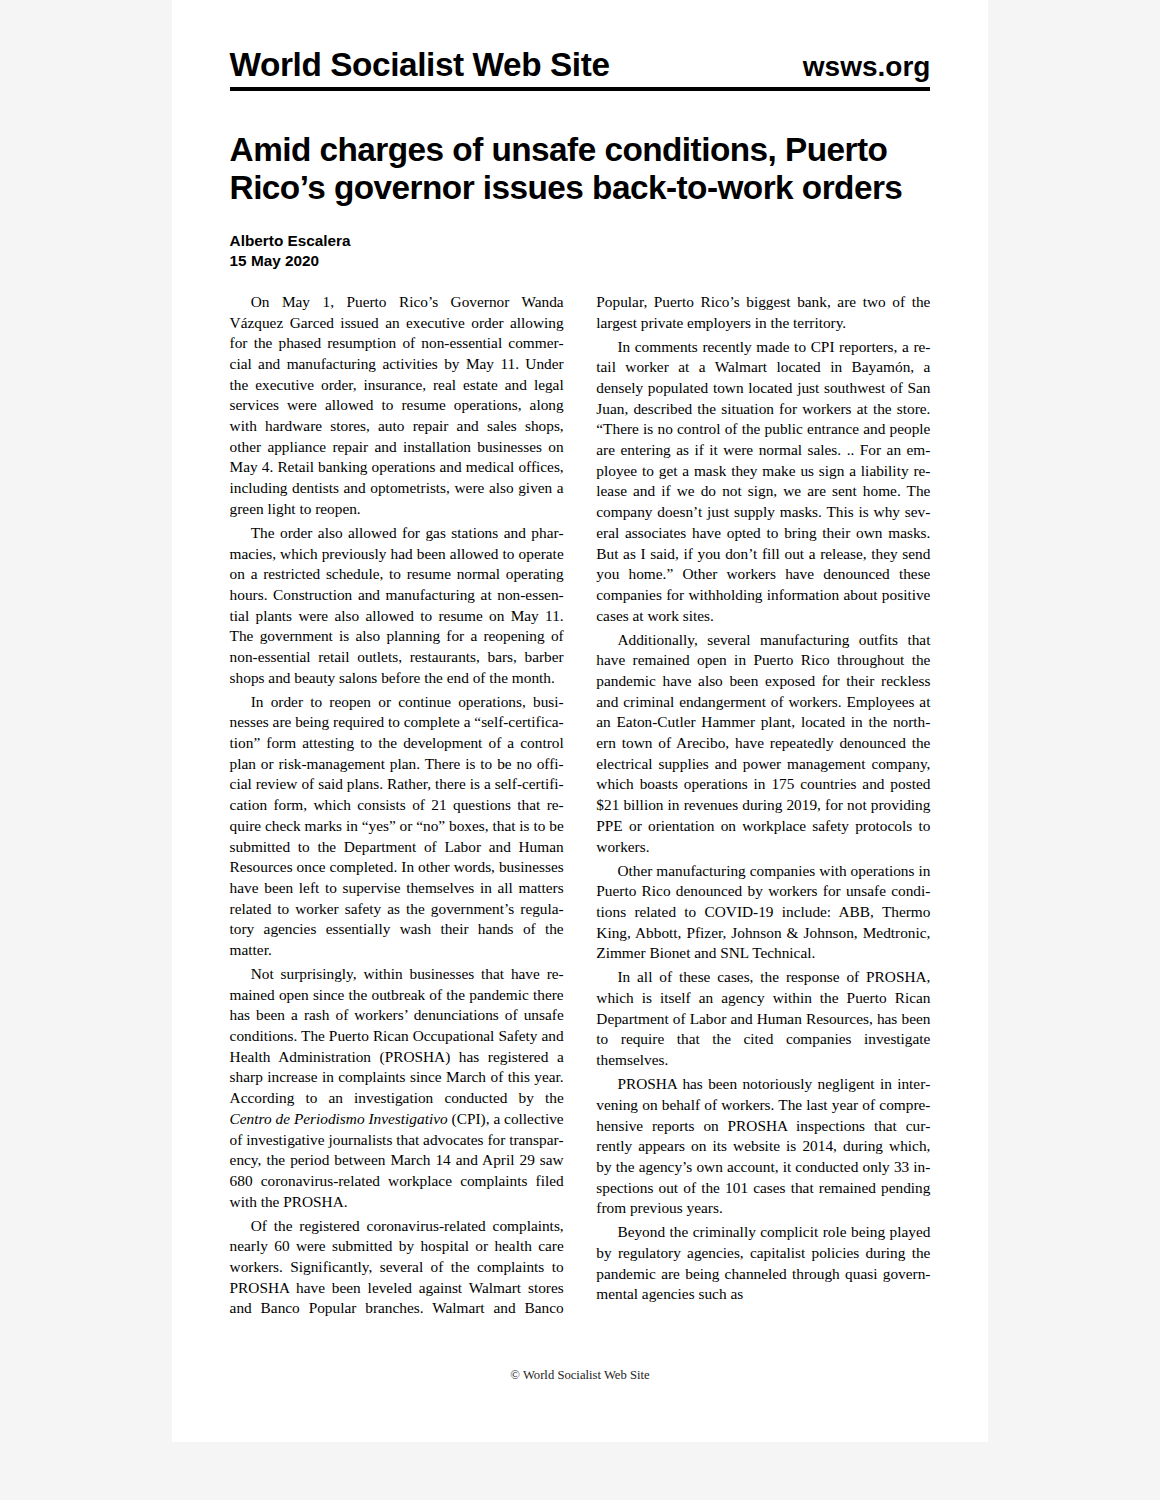World Socialist Web Site
wsws.org
Amid charges of unsafe conditions, Puerto Rico’s governor issues back-to-work orders
Alberto Escalera 15 May 2020
On May 1, Puerto Rico’s Governor Wanda Vázquez Garced issued an executive order allowing for the phased resumption of non-essential commercial and manufacturing activities by May 11. Under the executive order, insurance, real estate and legal services were allowed to resume operations, along with hardware stores, auto repair and sales shops, other appliance repair and installation businesses on May 4. Retail banking operations and medical offices, including dentists and optometrists, were also given a green light to reopen.
The order also allowed for gas stations and pharmacies, which previously had been allowed to operate on a restricted schedule, to resume normal operating hours. Construction and manufacturing at non-essential plants were also allowed to resume on May 11. The government is also planning for a reopening of non-essential retail outlets, restaurants, bars, barber shops and beauty salons before the end of the month.
In order to reopen or continue operations, businesses are being required to complete a “self-certification” form attesting to the development of a control plan or risk-management plan. There is to be no official review of said plans. Rather, there is a self-certification form, which consists of 21 questions that require check marks in “yes” or “no” boxes, that is to be submitted to the Department of Labor and Human Resources once completed. In other words, businesses have been left to supervise themselves in all matters related to worker safety as the government’s regulatory agencies essentially wash their hands of the matter.
Not surprisingly, within businesses that have remained open since the outbreak of the pandemic there has been a rash of workers’ denunciations of unsafe conditions. The Puerto Rican Occupational Safety and Health Administration (PROSHA) has registered a sharp increase in complaints since March of this year. According to an investigation conducted by the Centro de Periodismo Investigativo (CPI), a collective of investigative journalists that advocates for transparency, the period between March 14 and April 29 saw 680 coronavirus-related workplace complaints filed with the PROSHA.
Of the registered coronavirus-related complaints, nearly 60 were submitted by hospital or health care workers. Significantly, several of the complaints to PROSHA have been leveled against Walmart stores and Banco Popular branches. Walmart and Banco Popular, Puerto Rico’s biggest bank, are two of the largest private employers in the territory.
In comments recently made to CPI reporters, a retail worker at a Walmart located in Bayamón, a densely populated town located just southwest of San Juan, described the situation for workers at the store. “There is no control of the public entrance and people are entering as if it were normal sales. .. For an employee to get a mask they make us sign a liability release and if we do not sign, we are sent home. The company doesn’t just supply masks. This is why several associates have opted to bring their own masks. But as I said, if you don’t fill out a release, they send you home.” Other workers have denounced these companies for withholding information about positive cases at work sites.
Additionally, several manufacturing outfits that have remained open in Puerto Rico throughout the pandemic have also been exposed for their reckless and criminal endangerment of workers. Employees at an Eaton-Cutler Hammer plant, located in the northern town of Arecibo, have repeatedly denounced the electrical supplies and power management company, which boasts operations in 175 countries and posted $21 billion in revenues during 2019, for not providing PPE or orientation on workplace safety protocols to workers.
Other manufacturing companies with operations in Puerto Rico denounced by workers for unsafe conditions related to COVID-19 include: ABB, Thermo King, Abbott, Pfizer, Johnson & Johnson, Medtronic, Zimmer Bionet and SNL Technical.
In all of these cases, the response of PROSHA, which is itself an agency within the Puerto Rican Department of Labor and Human Resources, has been to require that the cited companies investigate themselves.
PROSHA has been notoriously negligent in intervening on behalf of workers. The last year of comprehensive reports on PROSHA inspections that currently appears on its website is 2014, during which, by the agency’s own account, it conducted only 33 inspections out of the 101 cases that remained pending from previous years.
Beyond the criminally complicit role being played by regulatory agencies, capitalist policies during the pandemic are being channeled through quasi governmental agencies such as
© World Socialist Web Site